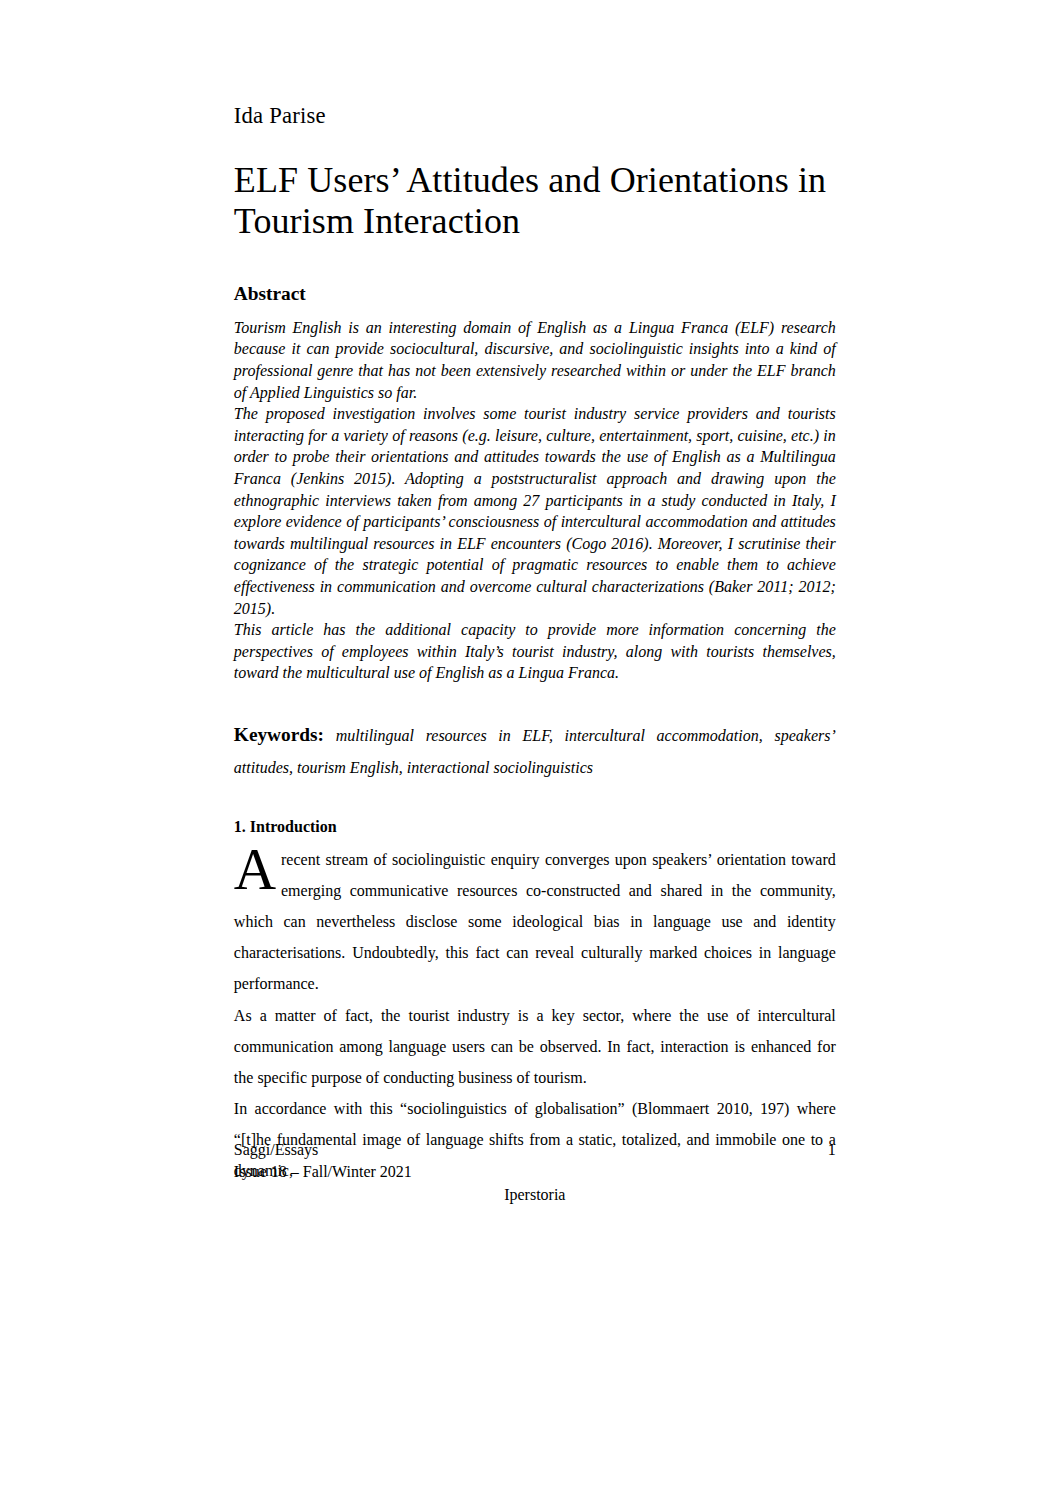Ida Parise
ELF Users’ Attitudes and Orientations in Tourism Interaction
Abstract
Tourism English is an interesting domain of English as a Lingua Franca (ELF) research because it can provide sociocultural, discursive, and sociolinguistic insights into a kind of professional genre that has not been extensively researched within or under the ELF branch of Applied Linguistics so far.
The proposed investigation involves some tourist industry service providers and tourists interacting for a variety of reasons (e.g. leisure, culture, entertainment, sport, cuisine, etc.) in order to probe their orientations and attitudes towards the use of English as a Multilingua Franca (Jenkins 2015). Adopting a poststructuralist approach and drawing upon the ethnographic interviews taken from among 27 participants in a study conducted in Italy, I explore evidence of participants’ consciousness of intercultural accommodation and attitudes towards multilingual resources in ELF encounters (Cogo 2016). Moreover, I scrutinise their cognizance of the strategic potential of pragmatic resources to enable them to achieve effectiveness in communication and overcome cultural characterizations (Baker 2011; 2012; 2015).
This article has the additional capacity to provide more information concerning the perspectives of employees within Italy’s tourist industry, along with tourists themselves, toward the multicultural use of English as a Lingua Franca.
Keywords: multilingual resources in ELF, intercultural accommodation, speakers’ attitudes, tourism English, interactional sociolinguistics
1. Introduction
Arecent stream of sociolinguistic enquiry converges upon speakers’ orientation toward emerging communicative resources co-constructed and shared in the community, which can nevertheless disclose some ideological bias in language use and identity characterisations. Undoubtedly, this fact can reveal culturally marked choices in language performance.
As a matter of fact, the tourist industry is a key sector, where the use of intercultural communication among language users can be observed. In fact, interaction is enhanced for the specific purpose of conducting business of tourism.
In accordance with this “sociolinguistics of globalisation” (Blommaert 2010, 197) where “[t]he fundamental image of language shifts from a static, totalized, and immobile one to a dynamic,
Saggi/Essays
Issue 18 – Fall/Winter 2021
1
Iperstoria